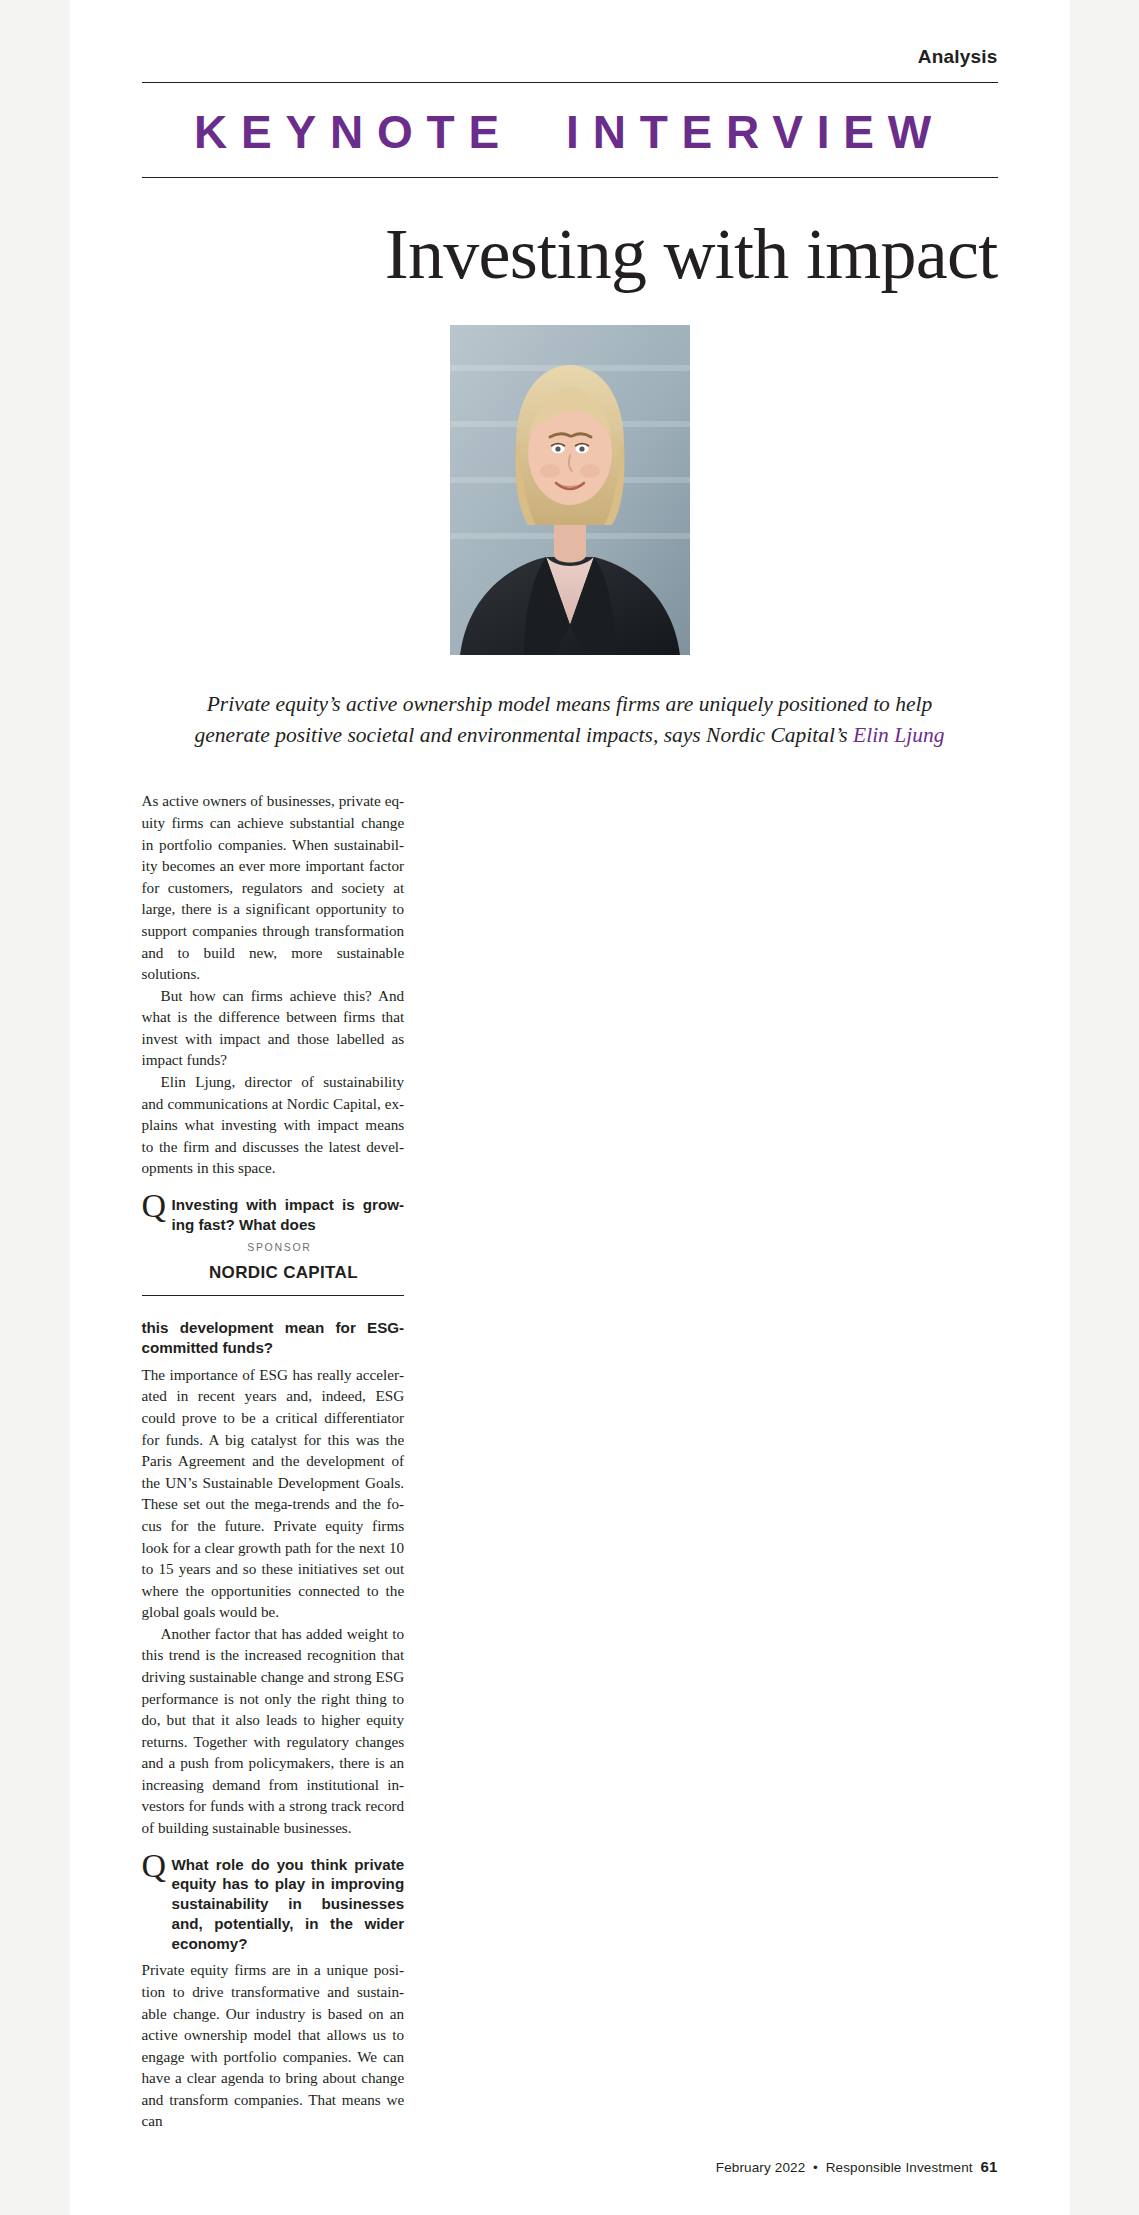Analysis
KEYNOTE INTERVIEW
Investing with impact
Private equity’s active ownership model means firms are uniquely positioned to help generate positive societal and environmental impacts, says Nordic Capital’s Elin Ljung
As active owners of businesses, private equity firms can achieve substantial change in portfolio companies. When sustainability becomes an ever more important factor for customers, regulators and society at large, there is a significant opportunity to support companies through transformation and to build new, more sustainable solutions.
But how can firms achieve this? And what is the difference between firms that invest with impact and those labelled as impact funds?
Elin Ljung, director of sustainability and communications at Nordic Capital, explains what investing with impact means to the firm and discusses the latest developments in this space.
QInvesting with impact is growing fast? What does
Sponsor
NORDIC CAPITAL
this development mean for ESG-committed funds?
The importance of ESG has really accelerated in recent years and, indeed, ESG could prove to be a critical differentiator for funds. A big catalyst for this was the Paris Agreement and the development of the UN’s Sustainable Development Goals. These set out the mega-trends and the focus for the future. Private equity firms look for a clear growth path for the next 10 to 15 years and so these initiatives set out where the opportunities connected to the global goals would be.
Another factor that has added weight to this trend is the increased recognition that driving sustainable change and strong ESG performance is not only the right thing to do, but that it also leads to higher equity returns. Together with regulatory changes and a push from policymakers, there is an increasing demand from institutional investors for funds with a strong track record of building sustainable businesses.
QWhat role do you think private equity has to play in improving sustainability in businesses and, potentially, in the wider economy?
Private equity firms are in a unique position to drive transformative and sustainable change. Our industry is based on an active ownership model that allows us to engage with portfolio companies. We can have a clear agenda to bring about change and transform companies. That means we can
February 2022 • Responsible Investment 61